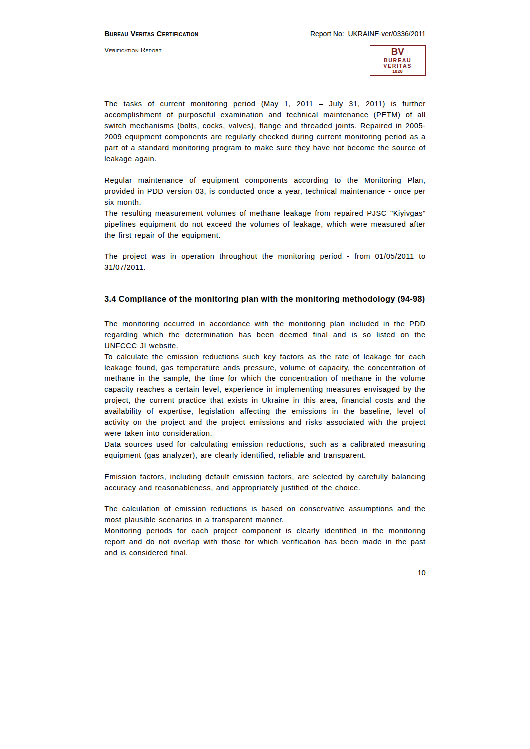Bureau Veritas Certification
Report No: UKRAINE-ver/0336/2011
Verification Report
BV BUREAU
VERITAS 1828
The tasks of current monitoring period (May 1, 2011 – July 31, 2011) is further accomplishment of purposeful examination and technical maintenance (PETM) of all switch mechanisms (bolts, cocks, valves), flange and threaded joints. Repaired in 2005-2009 equipment components are regularly checked during current monitoring period as a part of a standard monitoring program to make sure they have not become the source of leakage again.
Regular maintenance of equipment components according to the Monitoring Plan, provided in PDD version 03, is conducted once a year, technical maintenance - once per six month.
The resulting measurement volumes of methane leakage from repaired PJSC "Kiyivgas" pipelines equipment do not exceed the volumes of leakage, which were measured after the first repair of the equipment.
The project was in operation throughout the monitoring period - from 01/05/2011 to 31/07/2011.
3.4 Compliance of the monitoring plan with the monitoring methodology (94-98)
The monitoring occurred in accordance with the monitoring plan included in the PDD regarding which the determination has been deemed final and is so listed on the UNFCCC JI website.
To calculate the emission reductions such key factors as the rate of leakage for each leakage found, gas temperature ands pressure, volume of capacity, the concentration of methane in the sample, the time for which the concentration of methane in the volume capacity reaches a certain level, experience in implementing measures envisaged by the project, the current practice that exists in Ukraine in this area, financial costs and the availability of expertise, legislation affecting the emissions in the baseline, level of activity on the project and the project emissions and risks associated with the project were taken into consideration.
Data sources used for calculating emission reductions, such as a calibrated measuring equipment (gas analyzer), are clearly identified, reliable and transparent.
Emission factors, including default emission factors, are selected by carefully balancing accuracy and reasonableness, and appropriately justified of the choice.
The calculation of emission reductions is based on conservative assumptions and the most plausible scenarios in a transparent manner.
Monitoring periods for each project component is clearly identified in the monitoring report and do not overlap with those for which verification has been made in the past and is considered final.
10